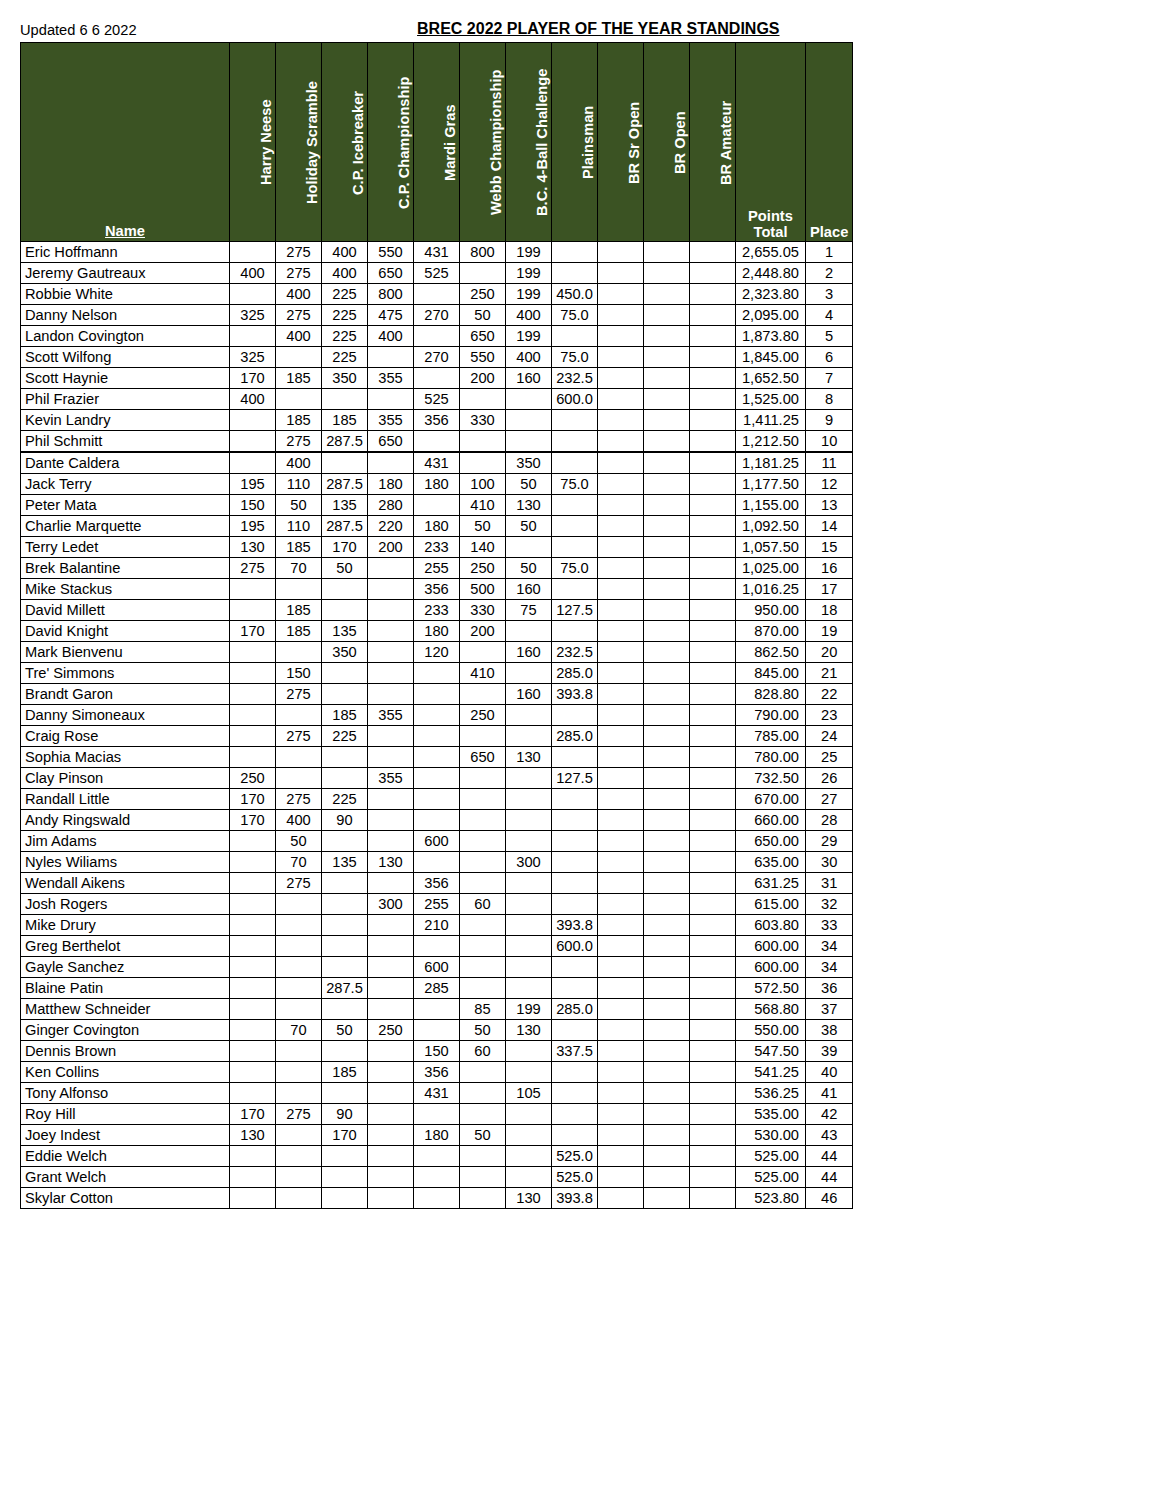Updated 6 6 2022
BREC 2022 PLAYER OF THE YEAR STANDINGS
| Name | Harry Neese | Holiday Scramble | C.P. Icebreaker | C.P. Championship | Mardi Gras | Webb Championship | B.C. 4-Ball Challenge | Plainsman | BR Sr Open | BR Open | BR Amateur | Points Total | Place |
| --- | --- | --- | --- | --- | --- | --- | --- | --- | --- | --- | --- | --- | --- |
| Eric Hoffmann | | 275 | 400 | 550 | 431 | 800 | 199 | | | | | 2,655.05 | 1 |
| Jeremy Gautreaux | 400 | 275 | 400 | 650 | 525 | | 199 | | | | | 2,448.80 | 2 |
| Robbie White | | 400 | 225 | 800 | | 250 | 199 | 450.0 | | | | 2,323.80 | 3 |
| Danny Nelson | 325 | 275 | 225 | 475 | 270 | 50 | 400 | 75.0 | | | | 2,095.00 | 4 |
| Landon Covington | | 400 | 225 | 400 | | 650 | 199 | | | | | 1,873.80 | 5 |
| Scott Wilfong | 325 | | 225 | | 270 | 550 | 400 | 75.0 | | | | 1,845.00 | 6 |
| Scott Haynie | 170 | 185 | 350 | 355 | | 200 | 160 | 232.5 | | | | 1,652.50 | 7 |
| Phil Frazier | 400 | | | | 525 | | | 600.0 | | | | 1,525.00 | 8 |
| Kevin Landry | | 185 | 185 | 355 | 356 | 330 | | | | | | 1,411.25 | 9 |
| Phil Schmitt | | 275 | 287.5 | 650 | | | | | | | | 1,212.50 | 10 |
| Dante Caldera | | 400 | | | 431 | | 350 | | | | | 1,181.25 | 11 |
| Jack Terry | 195 | 110 | 287.5 | 180 | 180 | 100 | 50 | 75.0 | | | | 1,177.50 | 12 |
| Peter Mata | 150 | 50 | 135 | 280 | | 410 | 130 | | | | | 1,155.00 | 13 |
| Charlie Marquette | 195 | 110 | 287.5 | 220 | 180 | 50 | 50 | | | | | 1,092.50 | 14 |
| Terry Ledet | 130 | 185 | 170 | 200 | 233 | 140 | | | | | | 1,057.50 | 15 |
| Brek Balantine | 275 | 70 | 50 | | 255 | 250 | 50 | 75.0 | | | | 1,025.00 | 16 |
| Mike Stackus | | | | | 356 | 500 | 160 | | | | | 1,016.25 | 17 |
| David Millett | | 185 | | | 233 | 330 | 75 | 127.5 | | | | 950.00 | 18 |
| David Knight | 170 | 185 | 135 | | 180 | 200 | | | | | | 870.00 | 19 |
| Mark Bienvenu | | | 350 | | 120 | | 160 | 232.5 | | | | 862.50 | 20 |
| Tre' Simmons | | 150 | | | | 410 | | 285.0 | | | | 845.00 | 21 |
| Brandt Garon | | 275 | | | | | 160 | 393.8 | | | | 828.80 | 22 |
| Danny Simoneaux | | | 185 | 355 | | 250 | | | | | | 790.00 | 23 |
| Craig Rose | | 275 | 225 | | | | | 285.0 | | | | 785.00 | 24 |
| Sophia Macias | | | | | | 650 | 130 | | | | | 780.00 | 25 |
| Clay Pinson | 250 | | | 355 | | | | 127.5 | | | | 732.50 | 26 |
| Randall Little | 170 | 275 | 225 | | | | | | | | | 670.00 | 27 |
| Andy Ringswald | 170 | 400 | 90 | | | | | | | | | 660.00 | 28 |
| Jim Adams | | 50 | | | 600 | | | | | | | 650.00 | 29 |
| Nyles Wiliams | | 70 | 135 | 130 | | | 300 | | | | | 635.00 | 30 |
| Wendall Aikens | | 275 | | | 356 | | | | | | | 631.25 | 31 |
| Josh Rogers | | | | 300 | 255 | 60 | | | | | | 615.00 | 32 |
| Mike Drury | | | | | 210 | | | 393.8 | | | | 603.80 | 33 |
| Greg Berthelot | | | | | | | | 600.0 | | | | 600.00 | 34 |
| Gayle Sanchez | | | | | 600 | | | | | | | 600.00 | 34 |
| Blaine Patin | | | 287.5 | | 285 | | | | | | | 572.50 | 36 |
| Matthew Schneider | | | | | | 85 | 199 | 285.0 | | | | 568.80 | 37 |
| Ginger Covington | | 70 | 50 | 250 | | 50 | 130 | | | | | 550.00 | 38 |
| Dennis Brown | | | | | 150 | 60 | | 337.5 | | | | 547.50 | 39 |
| Ken Collins | | | 185 | | 356 | | | | | | | 541.25 | 40 |
| Tony Alfonso | | | | | 431 | | 105 | | | | | 536.25 | 41 |
| Roy Hill | 170 | 275 | 90 | | | | | | | | | 535.00 | 42 |
| Joey Indest | 130 | | 170 | | 180 | 50 | | | | | | 530.00 | 43 |
| Eddie Welch | | | | | | | | 525.0 | | | | 525.00 | 44 |
| Grant Welch | | | | | | | | 525.0 | | | | 525.00 | 44 |
| Skylar Cotton | | | | | | | 130 | 393.8 | | | | 523.80 | 46 |